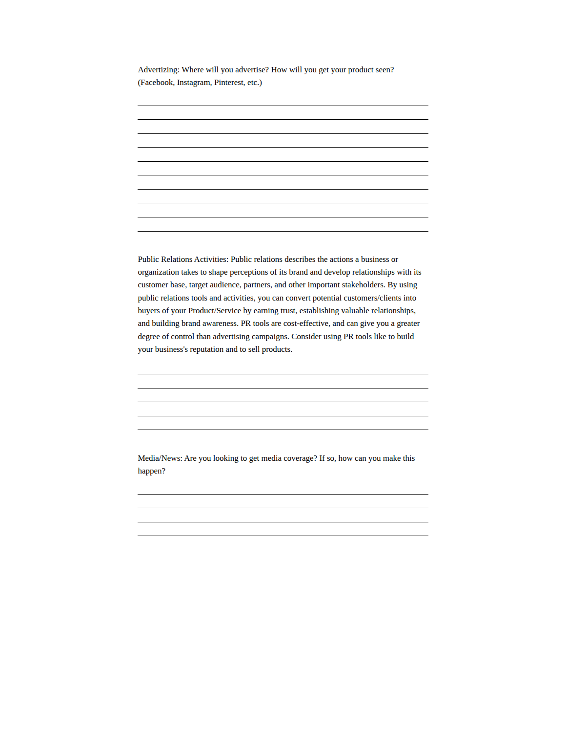Advertizing: Where will you advertise? How will you get your product seen? (Facebook, Instagram, Pinterest, etc.)
Public Relations Activities: Public relations describes the actions a business or organization takes to shape perceptions of its brand and develop relationships with its customer base, target audience, partners, and other important stakeholders. By using public relations tools and activities, you can convert potential customers/clients into buyers of your Product/Service by earning trust, establishing valuable relationships, and building brand awareness. PR tools are cost-effective, and can give you a greater degree of control than advertising campaigns. Consider using PR tools like to build your business's reputation and to sell products.
Media/News: Are you looking to get media coverage? If so, how can you make this happen?